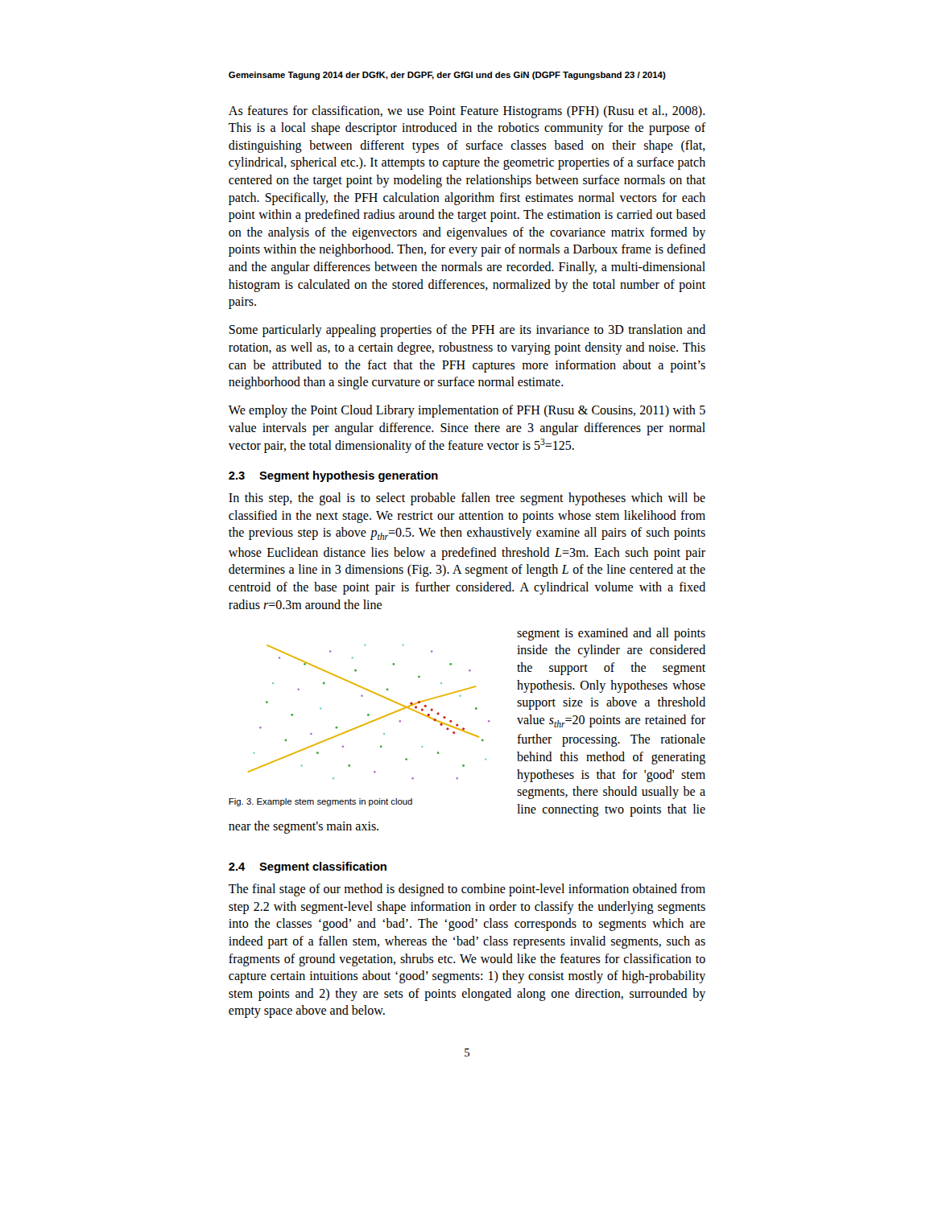Gemeinsame Tagung 2014 der DGfK, der DGPF, der GfGI und des GiN (DGPF Tagungsband 23 / 2014)
As features for classification, we use Point Feature Histograms (PFH) (Rusu et al., 2008). This is a local shape descriptor introduced in the robotics community for the purpose of distinguishing between different types of surface classes based on their shape (flat, cylindrical, spherical etc.). It attempts to capture the geometric properties of a surface patch centered on the target point by modeling the relationships between surface normals on that patch. Specifically, the PFH calculation algorithm first estimates normal vectors for each point within a predefined radius around the target point. The estimation is carried out based on the analysis of the eigenvectors and eigenvalues of the covariance matrix formed by points within the neighborhood. Then, for every pair of normals a Darboux frame is defined and the angular differences between the normals are recorded. Finally, a multi-dimensional histogram is calculated on the stored differences, normalized by the total number of point pairs.
Some particularly appealing properties of the PFH are its invariance to 3D translation and rotation, as well as, to a certain degree, robustness to varying point density and noise. This can be attributed to the fact that the PFH captures more information about a point’s neighborhood than a single curvature or surface normal estimate.
We employ the Point Cloud Library implementation of PFH (Rusu & Cousins, 2011) with 5 value intervals per angular difference. Since there are 3 angular differences per normal vector pair, the total dimensionality of the feature vector is 53=125.
2.3 Segment hypothesis generation
In this step, the goal is to select probable fallen tree segment hypotheses which will be classified in the next stage. We restrict our attention to points whose stem likelihood from the previous step is above pthr=0.5. We then exhaustively examine all pairs of such points whose Euclidean distance lies below a predefined threshold L=3m. Each such point pair determines a line in 3 dimensions (Fig. 3). A segment of length L of the line centered at the centroid of the base point pair is further considered. A cylindrical volume with a fixed radius r=0.3m around the line
Fig. 3. Example stem segments in point cloud
segment is examined and all points inside the cylinder are considered the support of the segment hypothesis. Only hypotheses whose support size is above a threshold value sthr=20 points are retained for further processing. The rationale behind this method of generating hypotheses is that for 'good' stem segments, there should usually be a line connecting two points that lie near the segment's main axis.
2.4 Segment classification
The final stage of our method is designed to combine point-level information obtained from step 2.2 with segment-level shape information in order to classify the underlying segments into the classes ‘good’ and ‘bad’. The ‘good’ class corresponds to segments which are indeed part of a fallen stem, whereas the ‘bad’ class represents invalid segments, such as fragments of ground vegetation, shrubs etc. We would like the features for classification to capture certain intuitions about ‘good’ segments: 1) they consist mostly of high-probability stem points and 2) they are sets of points elongated along one direction, surrounded by empty space above and below.
5